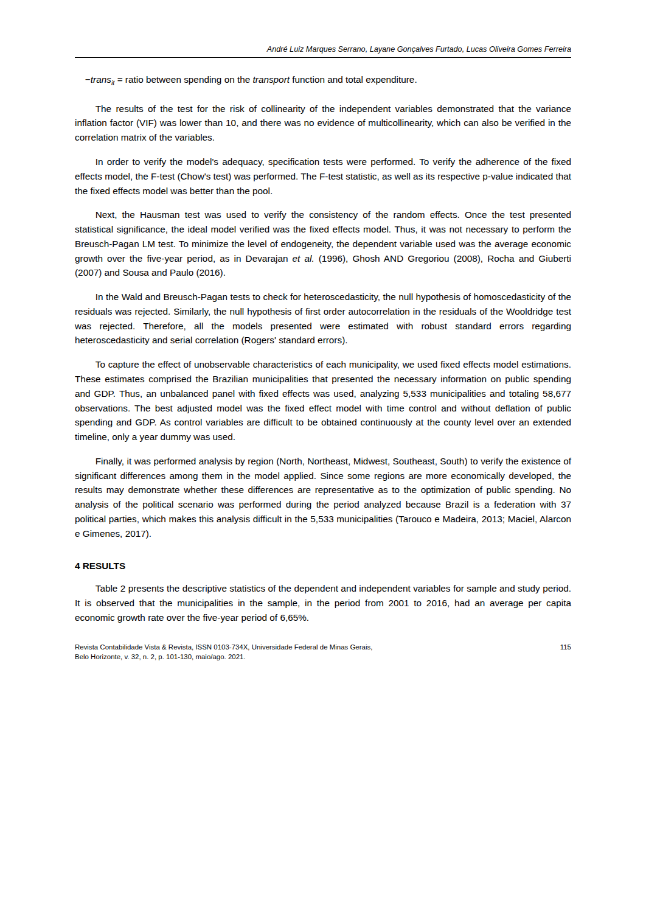André Luiz Marques Serrano, Layane Gonçalves Furtado, Lucas Oliveira Gomes Ferreira
−transit = ratio between spending on the transport function and total expenditure.
The results of the test for the risk of collinearity of the independent variables demonstrated that the variance inflation factor (VIF) was lower than 10, and there was no evidence of multicollinearity, which can also be verified in the correlation matrix of the variables.
In order to verify the model's adequacy, specification tests were performed. To verify the adherence of the fixed effects model, the F-test (Chow's test) was performed. The F-test statistic, as well as its respective p-value indicated that the fixed effects model was better than the pool.
Next, the Hausman test was used to verify the consistency of the random effects. Once the test presented statistical significance, the ideal model verified was the fixed effects model. Thus, it was not necessary to perform the Breusch-Pagan LM test. To minimize the level of endogeneity, the dependent variable used was the average economic growth over the five-year period, as in Devarajan et al. (1996), Ghosh AND Gregoriou (2008), Rocha and Giuberti (2007) and Sousa and Paulo (2016).
In the Wald and Breusch-Pagan tests to check for heteroscedasticity, the null hypothesis of homoscedasticity of the residuals was rejected. Similarly, the null hypothesis of first order autocorrelation in the residuals of the Wooldridge test was rejected. Therefore, all the models presented were estimated with robust standard errors regarding heteroscedasticity and serial correlation (Rogers' standard errors).
To capture the effect of unobservable characteristics of each municipality, we used fixed effects model estimations. These estimates comprised the Brazilian municipalities that presented the necessary information on public spending and GDP. Thus, an unbalanced panel with fixed effects was used, analyzing 5,533 municipalities and totaling 58,677 observations. The best adjusted model was the fixed effect model with time control and without deflation of public spending and GDP. As control variables are difficult to be obtained continuously at the county level over an extended timeline, only a year dummy was used.
Finally, it was performed analysis by region (North, Northeast, Midwest, Southeast, South) to verify the existence of significant differences among them in the model applied. Since some regions are more economically developed, the results may demonstrate whether these differences are representative as to the optimization of public spending. No analysis of the political scenario was performed during the period analyzed because Brazil is a federation with 37 political parties, which makes this analysis difficult in the 5,533 municipalities (Tarouco e Madeira, 2013; Maciel, Alarcon e Gimenes, 2017).
4 RESULTS
Table 2 presents the descriptive statistics of the dependent and independent variables for sample and study period. It is observed that the municipalities in the sample, in the period from 2001 to 2016, had an average per capita economic growth rate over the five-year period of 6,65%.
115
Revista Contabilidade Vista & Revista, ISSN 0103-734X, Universidade Federal de Minas Gerais,
Belo Horizonte, v. 32, n. 2, p. 101-130, maio/ago. 2021.